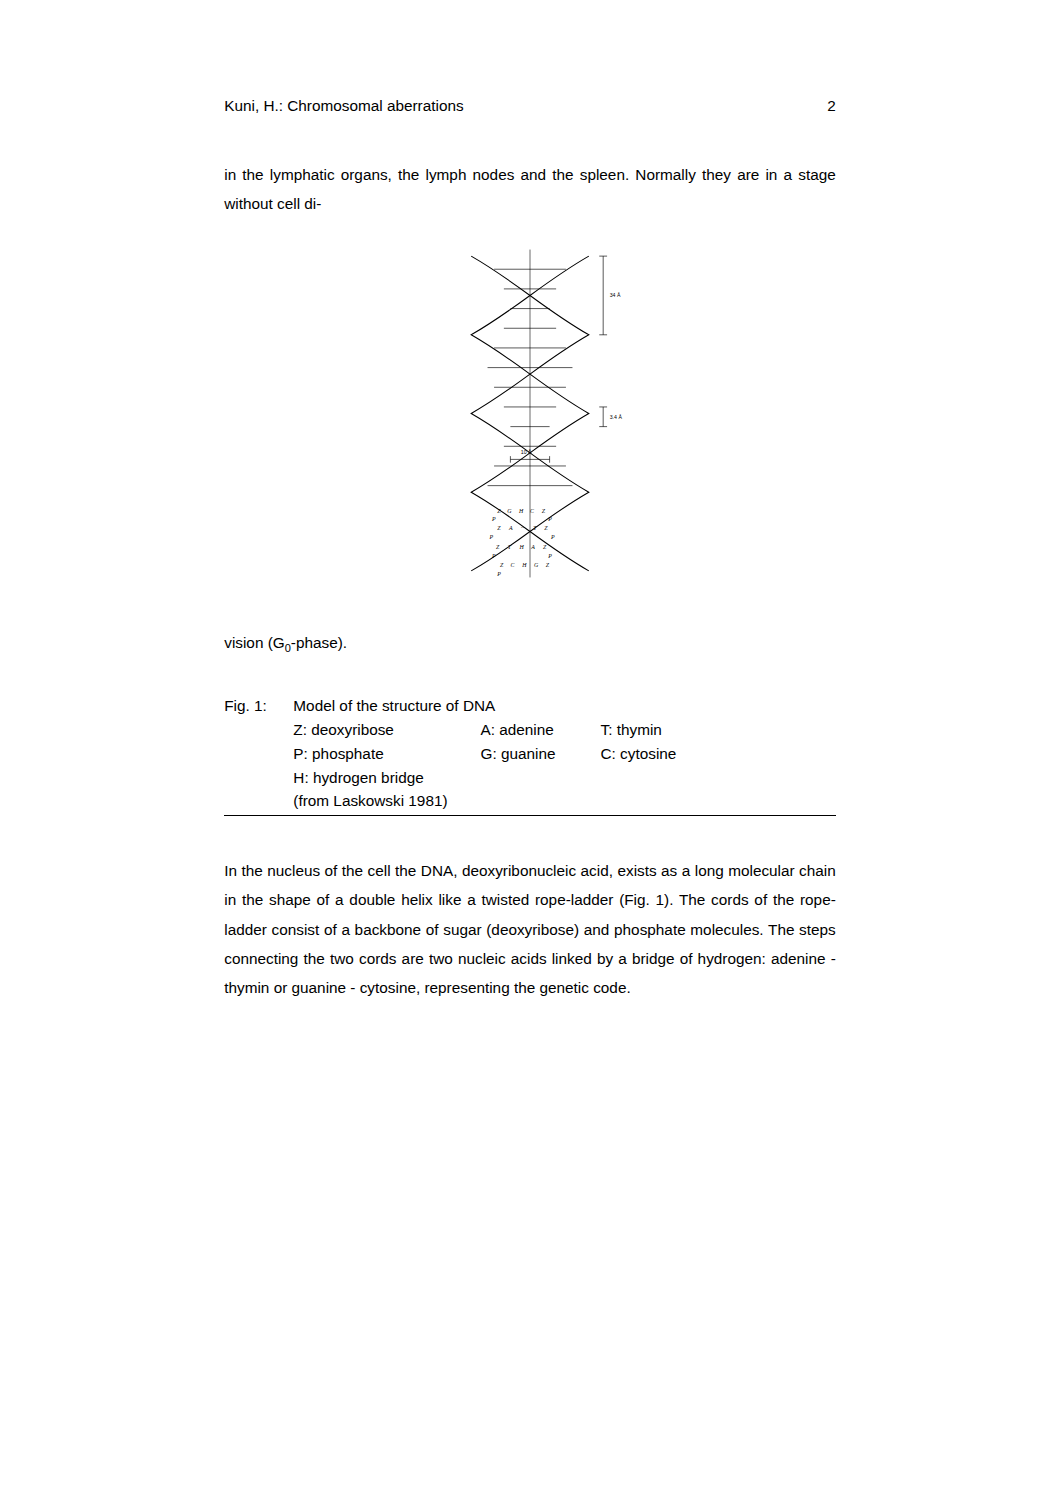Kuni, H.: Chromosomal aberrations 2
in the lymphatic organs, the lymph nodes and the spleen. Normally they are in a stage without cell di-
vision (G0-phase).
| Fig. 1: | Model of the structure of DNA |
| | Z: deoxyribose | A: adenine | T: thymin |
| | P: phosphate | G: guanine | C: cytosine |
| | H: hydrogen bridge |
| | (from Laskowski 1981) |
In the nucleus of the cell the DNA, deoxyribonucleic acid, exists as a long molecular chain in the shape of a double helix like a twisted rope-ladder (Fig. 1). The cords of the rope-ladder consist of a backbone of sugar (deoxyribose) and phosphate molecules. The steps connecting the two cords are two nucleic acids linked by a bridge of hydrogen: adenine - thymin or guanine - cytosine, representing the genetic code.